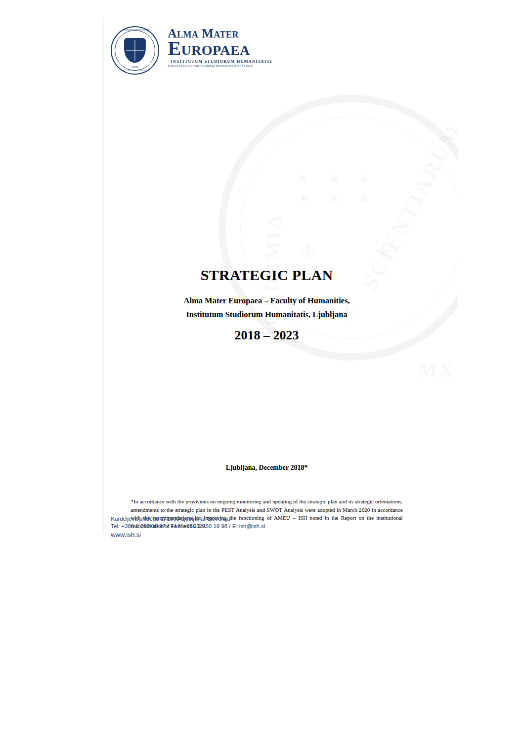SCIENTIARUM
ACADEMIA
MX
★ ★ ★
★ ★ ★
⚜
⚜
⚜
ACADEMIA SCIENTIARUM ET ARTIUM EUROPAEA
MXM
Alma Mater
Europaea
INSTITUTUM STUDIORUM HUMANITATIS
FAKULTETA ZA PODIPLOMSKI HUMANISTIČNI ŠTUDIJ
STRATEGIC PLAN
Alma Mater Europaea – Faculty of Humanities,
Institutum Studiorum Humanitatis, Ljubljana
2018 – 2023
Ljubljana, December 2018*
*In accordance with the provisions on ongoing monitoring and updating of the strategic plan and its strategic orientations, amendments to the strategic plan in the PEST Analysis and SWOT Analysis were adopted in March 2020 in accordance with the recommendations for improving the functioning of AMEU – ISH noted in the Report on the institutional reaccreditation of 14 March 2020.
Kardeljeva ploščad 1, 1000 Ljubljana, Slovenija
Tel: +386 2 250 19 97 / Fax: +386 2 250 19 98 / E: ish@ish.si
www.ish.si